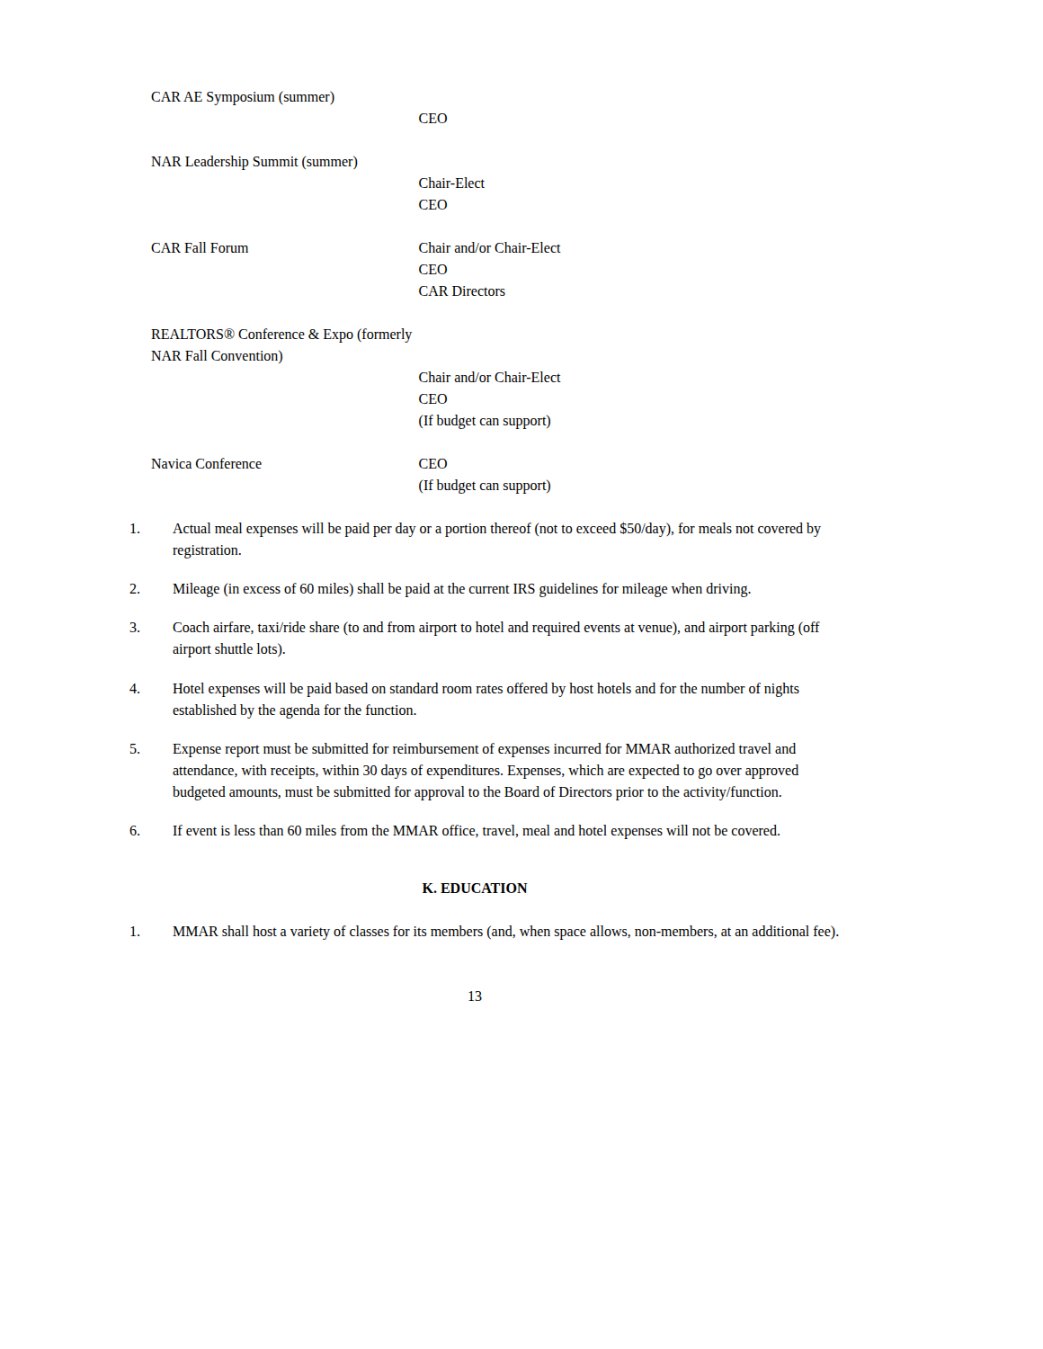CAR AE Symposium (summer)
CEO
NAR Leadership Summit (summer)
Chair-Elect
CEO
CAR Fall Forum
Chair and/or Chair-Elect
CEO
CAR Directors
REALTORS® Conference & Expo (formerly NAR Fall Convention)
Chair and/or Chair-Elect
CEO
(If budget can support)
Navica Conference
CEO
(If budget can support)
1.
Actual meal expenses will be paid per day or a portion thereof (not to exceed $50/day), for meals not covered by registration.
2.
Mileage (in excess of 60 miles) shall be paid at the current IRS guidelines for mileage when driving.
3.
Coach airfare, taxi/ride share (to and from airport to hotel and required events at venue), and airport parking (off airport shuttle lots).
4.
Hotel expenses will be paid based on standard room rates offered by host hotels and for the number of nights established by the agenda for the function.
5.
Expense report must be submitted for reimbursement of expenses incurred for MMAR authorized travel and attendance, with receipts, within 30 days of expenditures. Expenses, which are expected to go over approved budgeted amounts, must be submitted for approval to the Board of Directors prior to the activity/function.
6.
If event is less than 60 miles from the MMAR office, travel, meal and hotel expenses will not be covered.
K. EDUCATION
1.
MMAR shall host a variety of classes for its members (and, when space allows, non-members, at an additional fee).
13